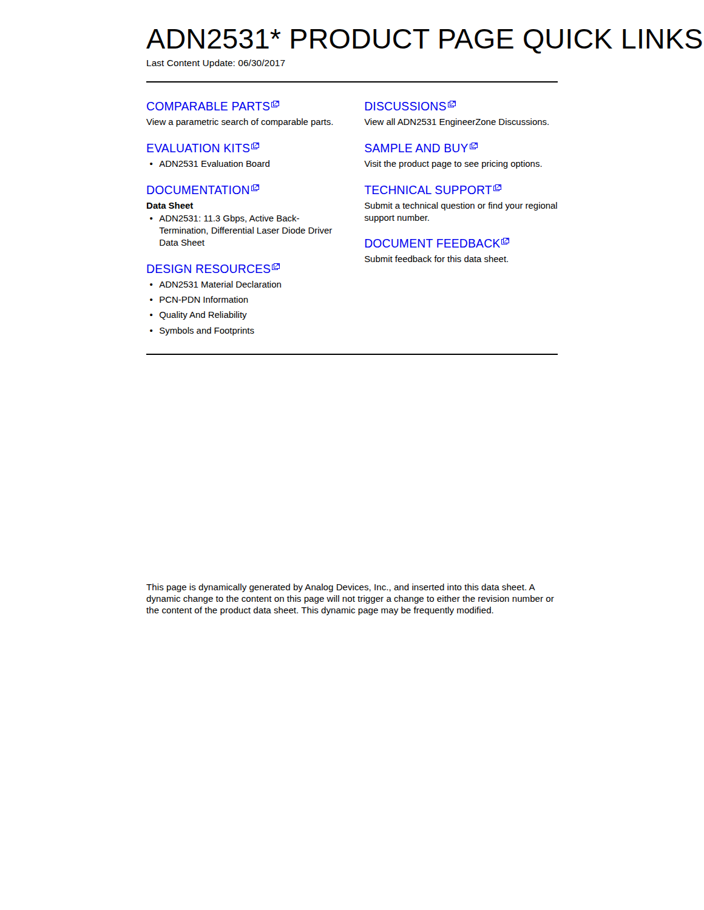ADN2531* PRODUCT PAGE QUICK LINKS
Last Content Update: 06/30/2017
COMPARABLE PARTS
View a parametric search of comparable parts.
EVALUATION KITS
ADN2531 Evaluation Board
DOCUMENTATION
Data Sheet
ADN2531: 11.3 Gbps, Active Back-Termination, Differential Laser Diode Driver Data Sheet
DESIGN RESOURCES
ADN2531 Material Declaration
PCN-PDN Information
Quality And Reliability
Symbols and Footprints
DISCUSSIONS
View all ADN2531 EngineerZone Discussions.
SAMPLE AND BUY
Visit the product page to see pricing options.
TECHNICAL SUPPORT
Submit a technical question or find your regional support number.
DOCUMENT FEEDBACK
Submit feedback for this data sheet.
This page is dynamically generated by Analog Devices, Inc., and inserted into this data sheet. A dynamic change to the content on this page will not trigger a change to either the revision number or the content of the product data sheet. This dynamic page may be frequently modified.